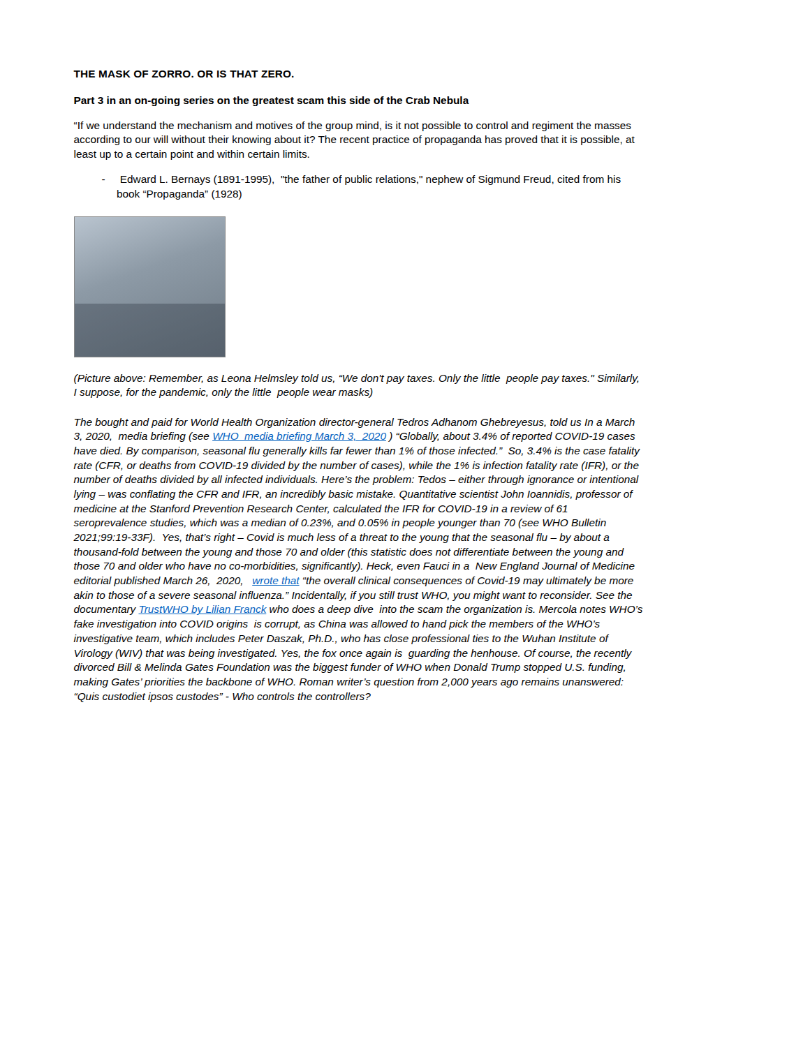THE MASK OF ZORRO. OR IS THAT ZERO.
Part 3 in an on-going series on the greatest scam this side of the Crab Nebula
“If we understand the mechanism and motives of the group mind, is it not possible to control and regiment the masses according to our will without their knowing about it? The recent practice of propaganda has proved that it is possible, at least up to a certain point and within certain limits.
- Edward L. Bernays (1891-1995), "the father of public relations," nephew of Sigmund Freud, cited from his book “Propaganda” (1928)
(Picture above: Remember, as Leona Helmsley told us, “We don't pay taxes. Only the little people pay taxes." Similarly, I suppose, for the pandemic, only the little people wear masks)
The bought and paid for World Health Organization director-general Tedros Adhanom Ghebreyesus, told us In a March 3, 2020, media briefing (see WHO media briefing March 3, 2020 ) “Globally, about 3.4% of reported COVID-19 cases have died. By comparison, seasonal flu generally kills far fewer than 1% of those infected.” So, 3.4% is the case fatality rate (CFR, or deaths from COVID-19 divided by the number of cases), while the 1% is infection fatality rate (IFR), or the number of deaths divided by all infected individuals. Here’s the problem: Tedos – either through ignorance or intentional lying – was conflating the CFR and IFR, an incredibly basic mistake. Quantitative scientist John Ioannidis, professor of medicine at the Stanford Prevention Research Center, calculated the IFR for COVID-19 in a review of 61 seroprevalence studies, which was a median of 0.23%, and 0.05% in people younger than 70 (see WHO Bulletin 2021;99:19-33F). Yes, that’s right – Covid is much less of a threat to the young that the seasonal flu – by about a thousand-fold between the young and those 70 and older (this statistic does not differentiate between the young and those 70 and older who have no co-morbidities, significantly). Heck, even Fauci in a New England Journal of Medicine editorial published March 26, 2020, wrote that “the overall clinical consequences of Covid-19 may ultimately be more akin to those of a severe seasonal influenza.” Incidentally, if you still trust WHO, you might want to reconsider. See the documentary TrustWHO by Lilian Franck who does a deep dive into the scam the organization is. Mercola notes WHO’s fake investigation into COVID origins is corrupt, as China was allowed to hand pick the members of the WHO’s investigative team, which includes Peter Daszak, Ph.D., who has close professional ties to the Wuhan Institute of Virology (WIV) that was being investigated. Yes, the fox once again is guarding the henhouse. Of course, the recently divorced Bill & Melinda Gates Foundation was the biggest funder of WHO when Donald Trump stopped U.S. funding, making Gates’ priorities the backbone of WHO. Roman writer’s question from 2,000 years ago remains unanswered: “Quis custodiet ipsos custodes” - Who controls the controllers?